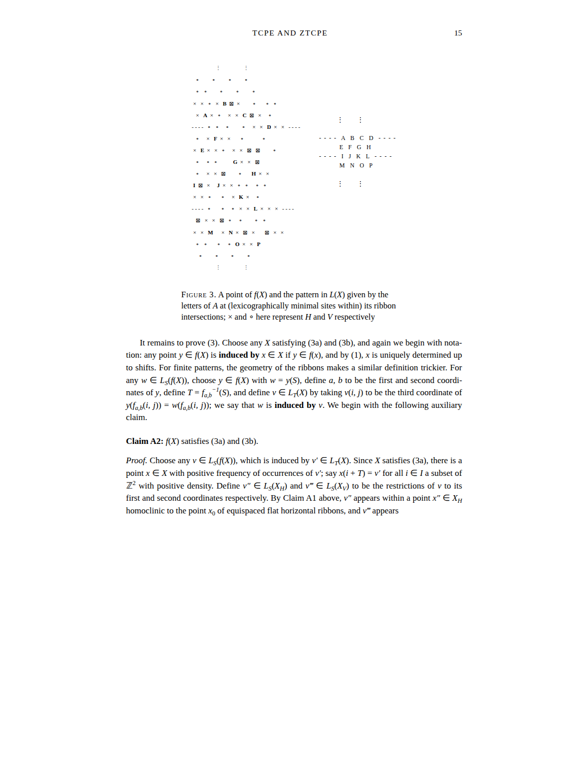TCPE AND ZTCPE 15
⋮ ⋮ ∘ ∘ ∘ ∘ ∘ ∘ ∘ ∘ ∘ × × ∘ × B ⊠ × ∘ ∘ ∘ × A × ∘ × × C ⊠ × ∘ - - - - ∘ ∘ ∘ ∘ × × D × × - - - - ∘ × F × × ∘ ∘ × E × × ∘ × × ⊠ ⊠ ∘ ∘ ∘ ∘ G × × ⊠ ∘ × × ⊠ ∘ H × × I ⊠ × J × × ∘ ∘ ∘ ∘ × × ∘ ∘ × K × ∘ - - - - ∘ ∘ ∘ × × L × × × - - - - ⊠ × × ⊠ ∘ ∘ ∘ ∘ × × M × N × ⊠ × ⊠ × × ∘ ∘ ∘ ∘ O × × P ∘ ∘ ∘ ∘ ⋮ ⋮
⋮ ⋮ - - - - A B C D - - - - E F G H - - - - I J K L - - - - M N O P ⋮ ⋮
Figure 3. A point of f(X) and the pattern in L(X) given by the letters of A at (lexicographically minimal sites within) its ribbon intersections; × and ∘ here represent H and V respectively
It remains to prove (3). Choose any X satisfying (3a) and (3b), and again we begin with notation: any point y ∈ f(X) is induced by x ∈ X if y ∈ f(x), and by (1), x is uniquely determined up to shifts. For finite patterns, the geometry of the ribbons makes a similar definition trickier. For any w ∈ LS(f(X)), choose y ∈ f(X) with w = y(S), define a, b to be the first and second coordinates of y, define T = fa,b−1(S), and define v ∈ LT(X) by taking v(i, j) to be the third coordinate of y(fa,b(i, j)) = w(fa,b(i, j)); we say that w is induced by v. We begin with the following auxiliary claim.
Claim A2: f(X) satisfies (3a) and (3b).
Proof. Choose any v ∈ LS(f(X)), which is induced by v′ ∈ LT(X). Since X satisfies (3a), there is a point x ∈ X with positive frequency of occurrences of v′; say x(i + T) = v′ for all i ∈ I a subset of ℤ2 with positive density. Define v″ ∈ LS(XH) and v‴ ∈ LS(XV) to be the restrictions of v to its first and second coordinates respectively. By Claim A1 above, v″ appears within a point x″ ∈ XH homoclinic to the point x0 of equispaced flat horizontal ribbons, and v‴ appears